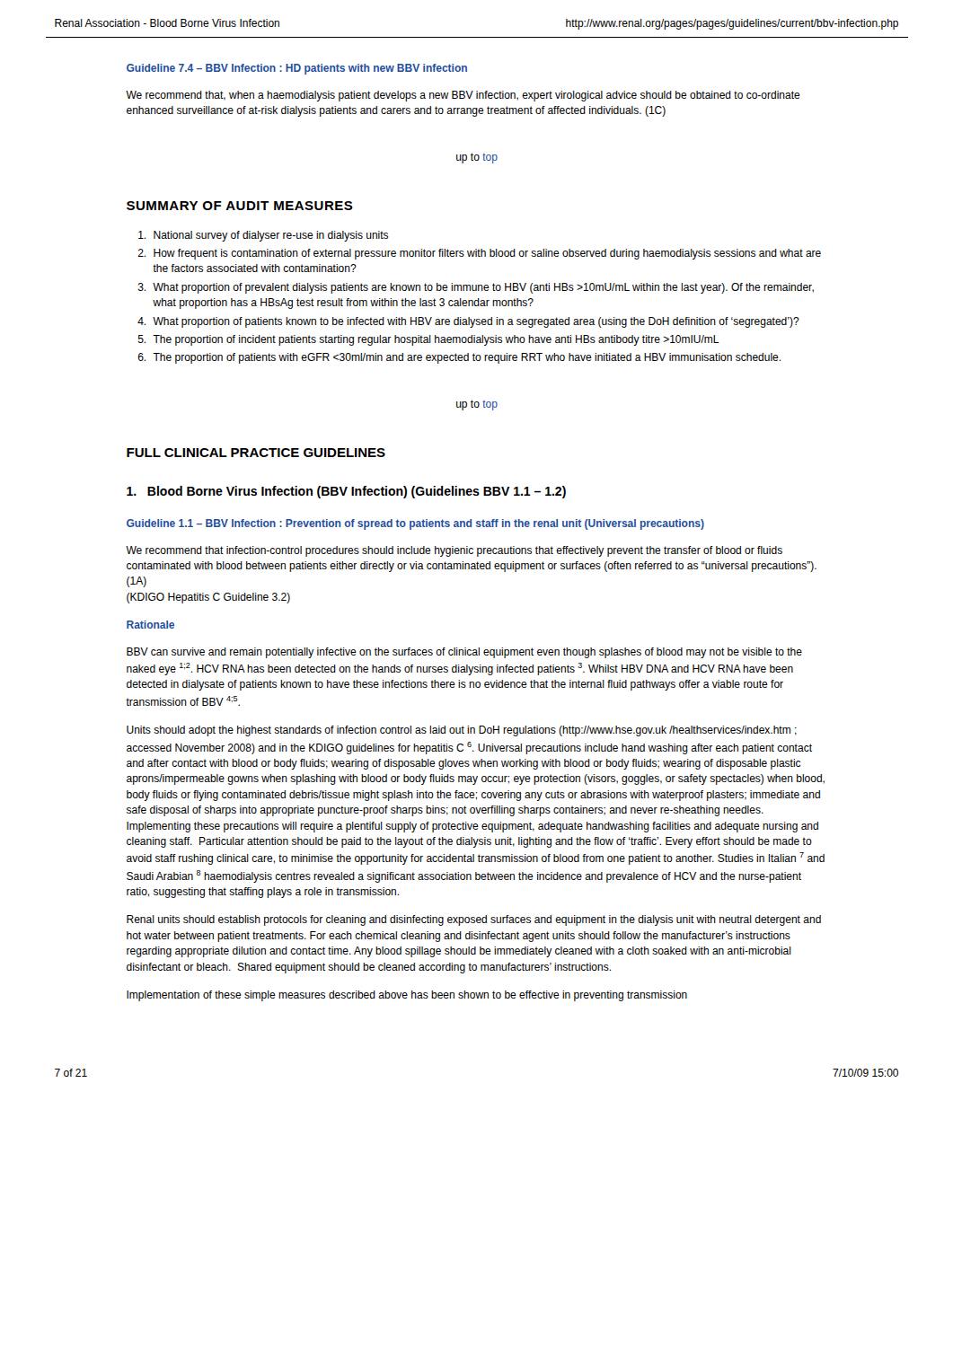Renal Association - Blood Borne Virus Infection
http://www.renal.org/pages/pages/guidelines/current/bbv-infection.php
Guideline 7.4 – BBV Infection : HD patients with new BBV infection
We recommend that, when a haemodialysis patient develops a new BBV infection, expert virological advice should be obtained to co-ordinate enhanced surveillance of at-risk dialysis patients and carers and to arrange treatment of affected individuals. (1C)
up to top
SUMMARY OF AUDIT MEASURES
National survey of dialyser re-use in dialysis units
How frequent is contamination of external pressure monitor filters with blood or saline observed during haemodialysis sessions and what are the factors associated with contamination?
What proportion of prevalent dialysis patients are known to be immune to HBV (anti HBs >10mU/mL within the last year). Of the remainder, what proportion has a HBsAg test result from within the last 3 calendar months?
What proportion of patients known to be infected with HBV are dialysed in a segregated area (using the DoH definition of ‘segregated’)?
The proportion of incident patients starting regular hospital haemodialysis who have anti HBs antibody titre >10mIU/mL
The proportion of patients with eGFR <30ml/min and are expected to require RRT who have initiated a HBV immunisation schedule.
up to top
FULL CLINICAL PRACTICE GUIDELINES
1. Blood Borne Virus Infection (BBV Infection) (Guidelines BBV 1.1 – 1.2)
Guideline 1.1 – BBV Infection : Prevention of spread to patients and staff in the renal unit (Universal precautions)
We recommend that infection-control procedures should include hygienic precautions that effectively prevent the transfer of blood or fluids contaminated with blood between patients either directly or via contaminated equipment or surfaces (often referred to as “universal precautions”). (1A)
(KDIGO Hepatitis C Guideline 3.2)
Rationale
BBV can survive and remain potentially infective on the surfaces of clinical equipment even though splashes of blood may not be visible to the naked eye 1;2. HCV RNA has been detected on the hands of nurses dialysing infected patients 3. Whilst HBV DNA and HCV RNA have been detected in dialysate of patients known to have these infections there is no evidence that the internal fluid pathways offer a viable route for transmission of BBV 4;5.
Units should adopt the highest standards of infection control as laid out in DoH regulations (http://www.hse.gov.uk /healthservices/index.htm ; accessed November 2008) and in the KDIGO guidelines for hepatitis C 6. Universal precautions include hand washing after each patient contact and after contact with blood or body fluids; wearing of disposable gloves when working with blood or body fluids; wearing of disposable plastic aprons/impermeable gowns when splashing with blood or body fluids may occur; eye protection (visors, goggles, or safety spectacles) when blood, body fluids or flying contaminated debris/tissue might splash into the face; covering any cuts or abrasions with waterproof plasters; immediate and safe disposal of sharps into appropriate puncture-proof sharps bins; not overfilling sharps containers; and never re-sheathing needles. Implementing these precautions will require a plentiful supply of protective equipment, adequate handwashing facilities and adequate nursing and cleaning staff. Particular attention should be paid to the layout of the dialysis unit, lighting and the flow of ‘traffic’. Every effort should be made to avoid staff rushing clinical care, to minimise the opportunity for accidental transmission of blood from one patient to another. Studies in Italian 7 and Saudi Arabian 8 haemodialysis centres revealed a significant association between the incidence and prevalence of HCV and the nurse-patient ratio, suggesting that staffing plays a role in transmission.
Renal units should establish protocols for cleaning and disinfecting exposed surfaces and equipment in the dialysis unit with neutral detergent and hot water between patient treatments. For each chemical cleaning and disinfectant agent units should follow the manufacturer’s instructions regarding appropriate dilution and contact time. Any blood spillage should be immediately cleaned with a cloth soaked with an anti-microbial disinfectant or bleach. Shared equipment should be cleaned according to manufacturers’ instructions.
Implementation of these simple measures described above has been shown to be effective in preventing transmission
7 of 21
7/10/09 15:00